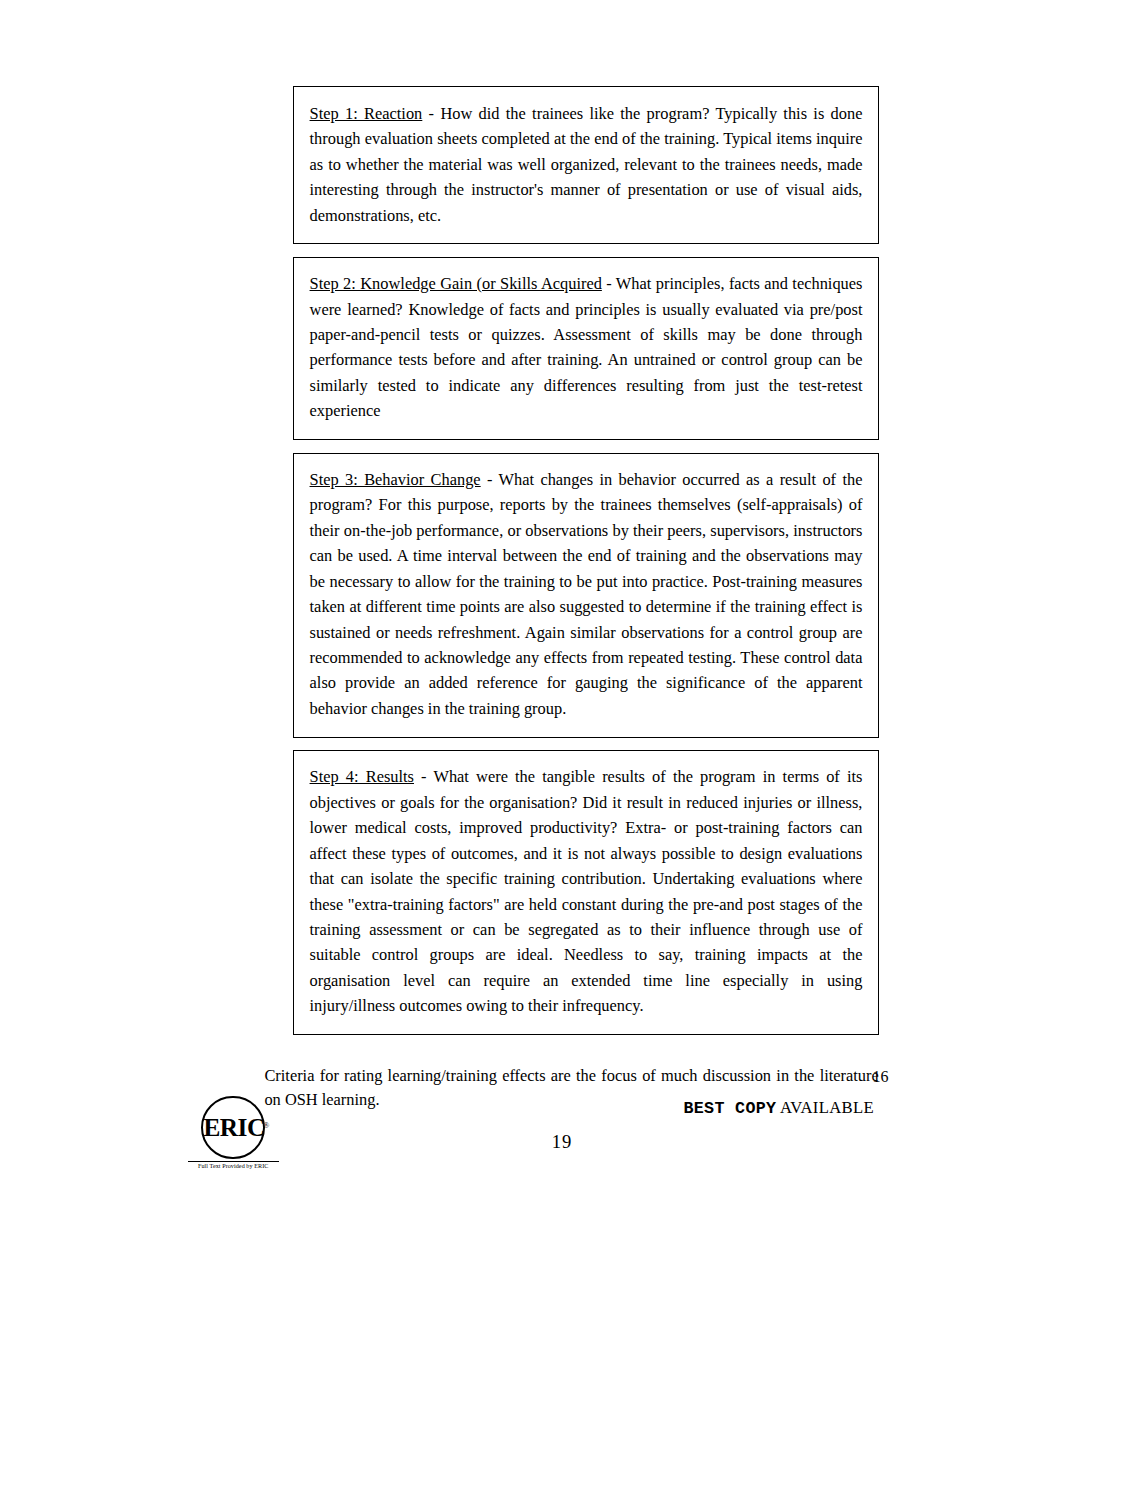Step 1: Reaction - How did the trainees like the program? Typically this is done through evaluation sheets completed at the end of the training. Typical items inquire as to whether the material was well organized, relevant to the trainees needs, made interesting through the instructor's manner of presentation or use of visual aids, demonstrations, etc.
Step 2: Knowledge Gain (or Skills Acquired - What principles, facts and techniques were learned? Knowledge of facts and principles is usually evaluated via pre/post paper-and-pencil tests or quizzes. Assessment of skills may be done through performance tests before and after training. An untrained or control group can be similarly tested to indicate any differences resulting from just the test-retest experience
Step 3: Behavior Change - What changes in behavior occurred as a result of the program? For this purpose, reports by the trainees themselves (self-appraisals) of their on-the-job performance, or observations by their peers, supervisors, instructors can be used. A time interval between the end of training and the observations may be necessary to allow for the training to be put into practice. Post-training measures taken at different time points are also suggested to determine if the training effect is sustained or needs refreshment. Again similar observations for a control group are recommended to acknowledge any effects from repeated testing. These control data also provide an added reference for gauging the significance of the apparent behavior changes in the training group.
Step 4: Results - What were the tangible results of the program in terms of its objectives or goals for the organisation? Did it result in reduced injuries or illness, lower medical costs, improved productivity? Extra- or post-training factors can affect these types of outcomes, and it is not always possible to design evaluations that can isolate the specific training contribution. Undertaking evaluations where these "extra-training factors" are held constant during the pre-and post stages of the training assessment or can be segregated as to their influence through use of suitable control groups are ideal. Needless to say, training impacts at the organisation level can require an extended time line especially in using injury/illness outcomes owing to their infrequency.
Criteria for rating learning/training effects are the focus of much discussion in the literature on OSH learning.
16
BEST COPY AVAILABLE
19
ERIC
Full Text Provided by ERIC